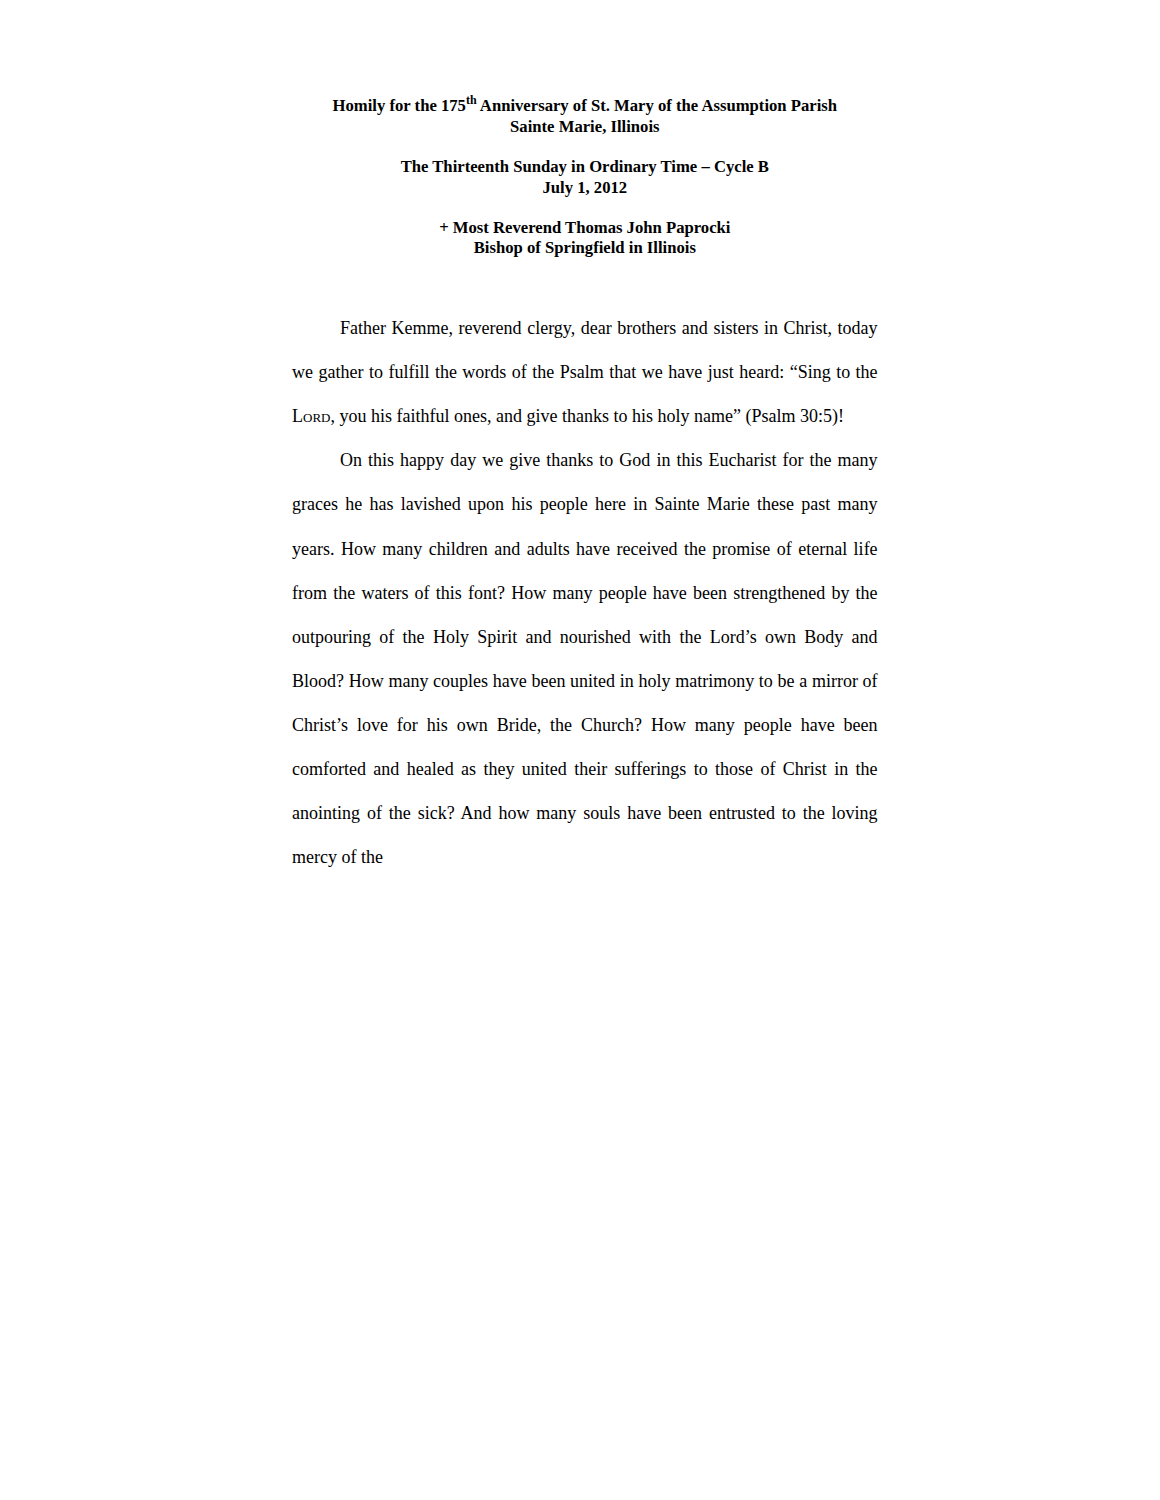Homily for the 175th Anniversary of St. Mary of the Assumption Parish
Sainte Marie, Illinois
The Thirteenth Sunday in Ordinary Time – Cycle B
July 1, 2012
+ Most Reverend Thomas John Paprocki
Bishop of Springfield in Illinois
Father Kemme, reverend clergy, dear brothers and sisters in Christ, today we gather to fulfill the words of the Psalm that we have just heard: “Sing to the Lord, you his faithful ones, and give thanks to his holy name” (Psalm 30:5)!
On this happy day we give thanks to God in this Eucharist for the many graces he has lavished upon his people here in Sainte Marie these past many years. How many children and adults have received the promise of eternal life from the waters of this font? How many people have been strengthened by the outpouring of the Holy Spirit and nourished with the Lord’s own Body and Blood? How many couples have been united in holy matrimony to be a mirror of Christ’s love for his own Bride, the Church? How many people have been comforted and healed as they united their sufferings to those of Christ in the anointing of the sick? And how many souls have been entrusted to the loving mercy of the